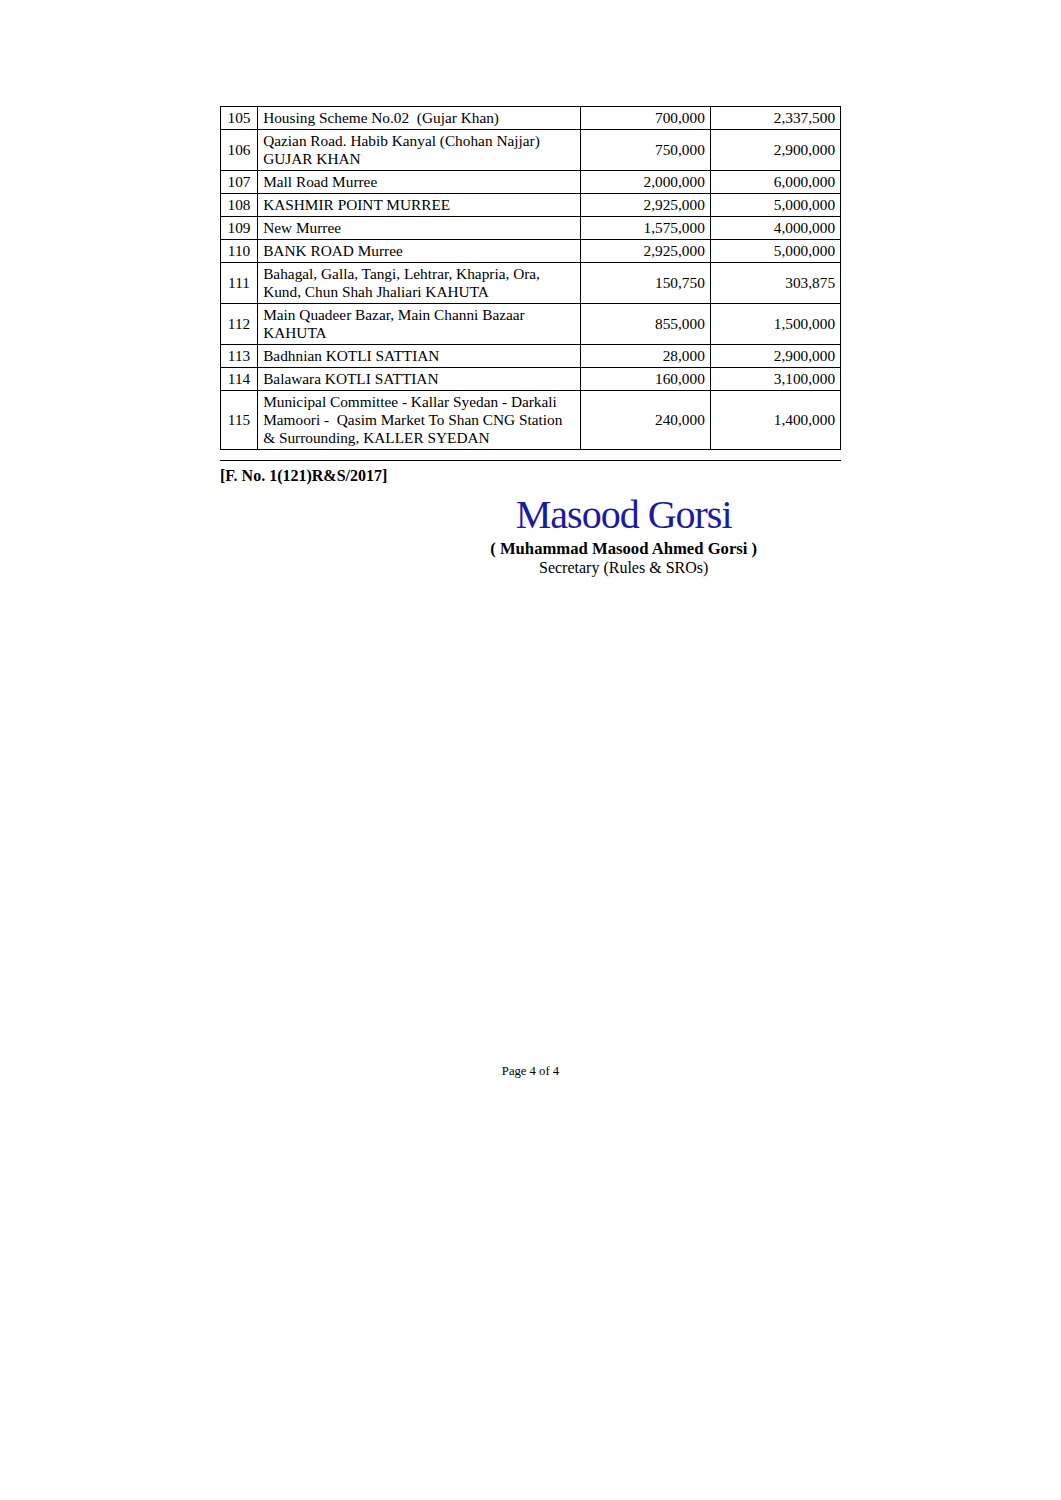| 105 | Housing Scheme No.02 (Gujar Khan) | 700,000 | 2,337,500 |
| 106 | Qazian Road. Habib Kanyal (Chohan Najjar) GUJAR KHAN | 750,000 | 2,900,000 |
| 107 | Mall Road Murree | 2,000,000 | 6,000,000 |
| 108 | KASHMIR POINT MURREE | 2,925,000 | 5,000,000 |
| 109 | New Murree | 1,575,000 | 4,000,000 |
| 110 | BANK ROAD Murree | 2,925,000 | 5,000,000 |
| 111 | Bahagal, Galla, Tangi, Lehtrar, Khapria, Ora, Kund, Chun Shah Jhaliari KAHUTA | 150,750 | 303,875 |
| 112 | Main Quadeer Bazar, Main Channi Bazaar KAHUTA | 855,000 | 1,500,000 |
| 113 | Badhnian KOTLI SATTIAN | 28,000 | 2,900,000 |
| 114 | Balawara KOTLI SATTIAN | 160,000 | 3,100,000 |
| 115 | Municipal Committee - Kallar Syedan - Darkali Mamoori - Qasim Market To Shan CNG Station & Surrounding, KALLER SYEDAN | 240,000 | 1,400,000 |
[F. No. 1(121)R&S/2017]
Masood Gorsi
( Muhammad Masood Ahmed Gorsi )
Secretary (Rules & SROs)
Page 4 of 4